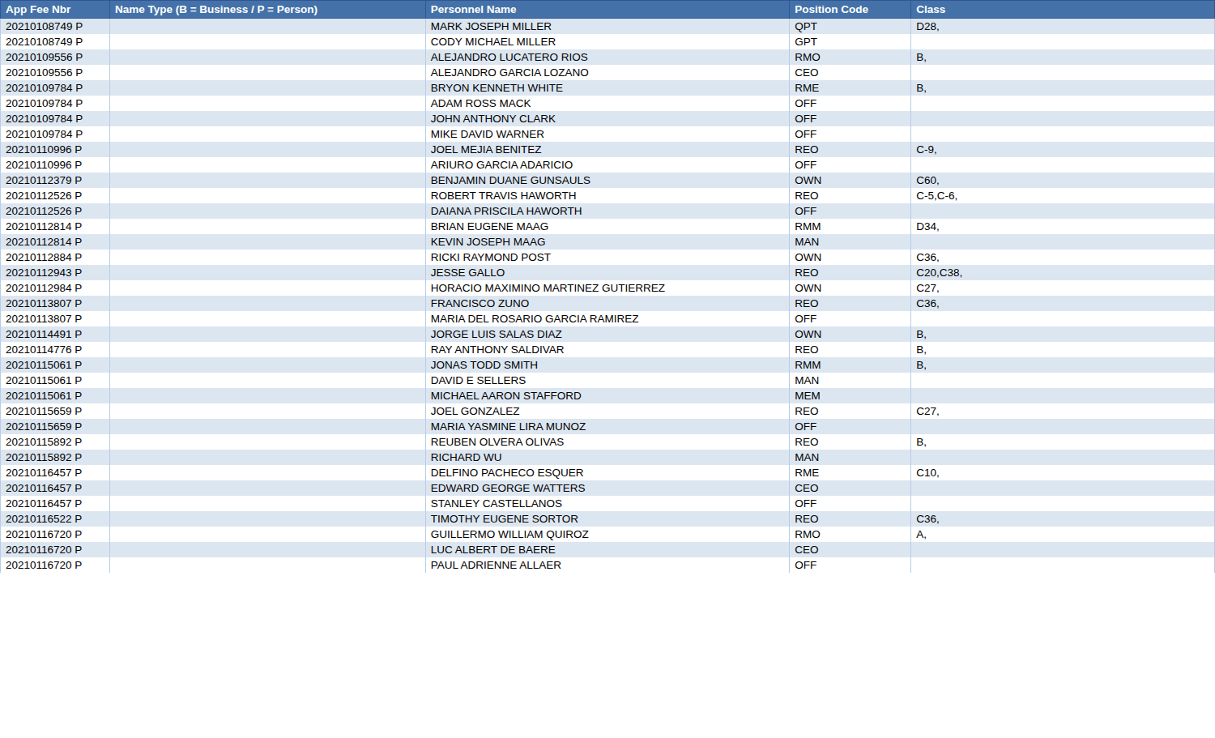| App Fee Nbr | Name Type (B = Business / P = Person) | Personnel Name | Position Code | Class |
| --- | --- | --- | --- | --- |
| 20210108749 P | | MARK JOSEPH MILLER | QPT | D28, |
| 20210108749 P | | CODY MICHAEL MILLER | GPT | |
| 20210109556 P | | ALEJANDRO LUCATERO RIOS | RMO | B, |
| 20210109556 P | | ALEJANDRO GARCIA LOZANO | CEO | |
| 20210109784 P | | BRYON KENNETH WHITE | RME | B, |
| 20210109784 P | | ADAM ROSS MACK | OFF | |
| 20210109784 P | | JOHN ANTHONY CLARK | OFF | |
| 20210109784 P | | MIKE DAVID WARNER | OFF | |
| 20210110996 P | | JOEL MEJIA BENITEZ | REO | C-9, |
| 20210110996 P | | ARIURO GARCIA ADARICIO | OFF | |
| 20210112379 P | | BENJAMIN DUANE GUNSAULS | OWN | C60, |
| 20210112526 P | | ROBERT TRAVIS HAWORTH | REO | C-5,C-6, |
| 20210112526 P | | DAIANA PRISCILA HAWORTH | OFF | |
| 20210112814 P | | BRIAN EUGENE MAAG | RMM | D34, |
| 20210112814 P | | KEVIN JOSEPH MAAG | MAN | |
| 20210112884 P | | RICKI RAYMOND POST | OWN | C36, |
| 20210112943 P | | JESSE GALLO | REO | C20,C38, |
| 20210112984 P | | HORACIO MAXIMINO MARTINEZ GUTIERREZ | OWN | C27, |
| 20210113807 P | | FRANCISCO ZUNO | REO | C36, |
| 20210113807 P | | MARIA DEL ROSARIO GARCIA RAMIREZ | OFF | |
| 20210114491 P | | JORGE LUIS SALAS DIAZ | OWN | B, |
| 20210114776 P | | RAY ANTHONY SALDIVAR | REO | B, |
| 20210115061 P | | JONAS TODD SMITH | RMM | B, |
| 20210115061 P | | DAVID E SELLERS | MAN | |
| 20210115061 P | | MICHAEL AARON STAFFORD | MEM | |
| 20210115659 P | | JOEL GONZALEZ | REO | C27, |
| 20210115659 P | | MARIA YASMINE LIRA MUNOZ | OFF | |
| 20210115892 P | | REUBEN OLVERA OLIVAS | REO | B, |
| 20210115892 P | | RICHARD WU | MAN | |
| 20210116457 P | | DELFINO PACHECO ESQUER | RME | C10, |
| 20210116457 P | | EDWARD GEORGE WATTERS | CEO | |
| 20210116457 P | | STANLEY CASTELLANOS | OFF | |
| 20210116522 P | | TIMOTHY EUGENE SORTOR | REO | C36, |
| 20210116720 P | | GUILLERMO WILLIAM QUIROZ | RMO | A, |
| 20210116720 P | | LUC ALBERT DE BAERE | CEO | |
| 20210116720 P | | PAUL ADRIENNE ALLAER | OFF | |